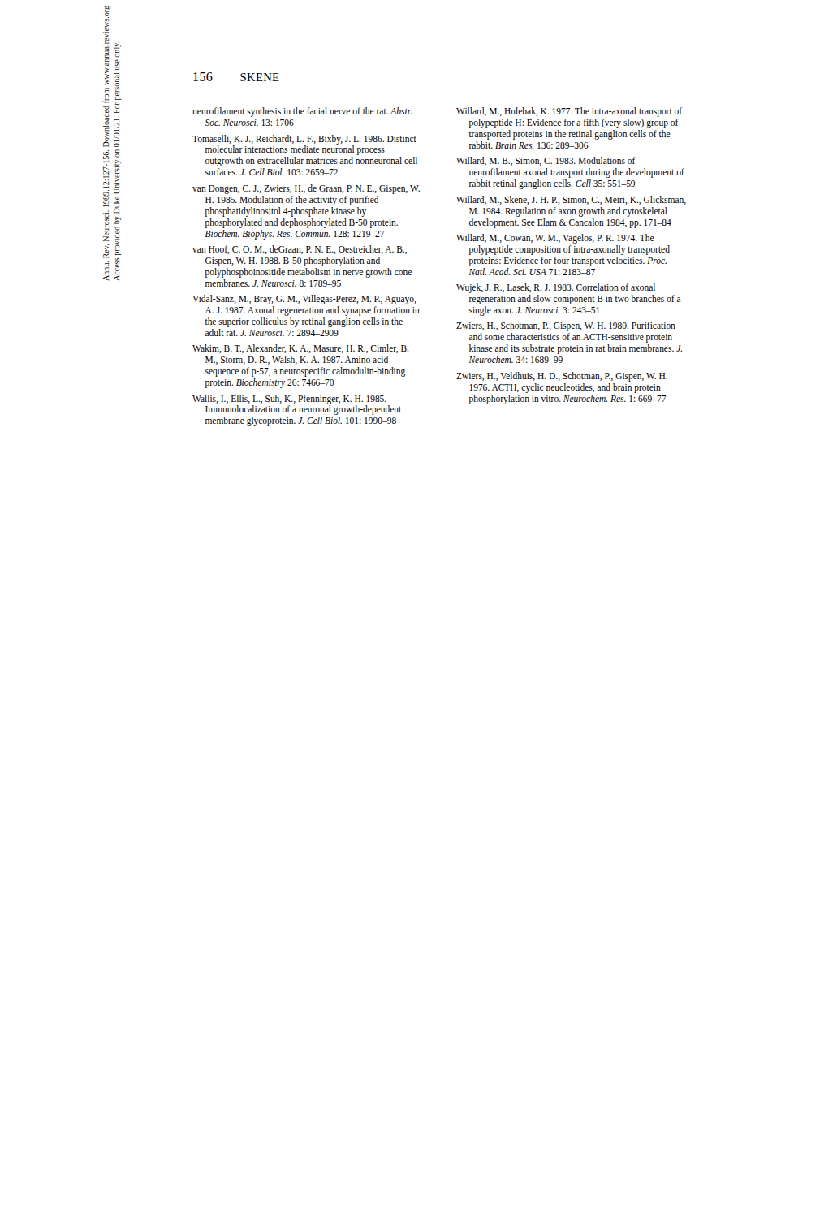Annu. Rev. Neurosci. 1989.12:127-156. Downloaded from www.annualreviews.org Access provided by Duke University on 01/01/21. For personal use only.
156 SKENE
neurofilament synthesis in the facial nerve of the rat. Abstr. Soc. Neurosci. 13: 1706
Tomaselli, K. J., Reichardt, L. F., Bixby, J. L. 1986. Distinct molecular interactions mediate neuronal process outgrowth on extracellular matrices and nonneuronal cell surfaces. J. Cell Biol. 103: 2659–72
van Dongen, C. J., Zwiers, H., de Graan, P. N. E., Gispen, W. H. 1985. Modulation of the activity of purified phosphatidylinositol 4-phosphate kinase by phosphorylated and dephosphorylated B-50 protein. Biochem. Biophys. Res. Commun. 128: 1219–27
van Hoof, C. O. M., deGraan, P. N. E., Oestreicher, A. B., Gispen, W. H. 1988. B-50 phosphorylation and polyphosphoinositide metabolism in nerve growth cone membranes. J. Neurosci. 8: 1789–95
Vidal-Sanz, M., Bray, G. M., Villegas-Perez, M. P., Aguayo, A. J. 1987. Axonal regeneration and synapse formation in the superior colliculus by retinal ganglion cells in the adult rat. J. Neurosci. 7: 2894–2909
Wakim, B. T., Alexander, K. A., Masure, H. R., Cimler, B. M., Storm, D. R., Walsh, K. A. 1987. Amino acid sequence of p-57, a neurospecific calmodulin-binding protein. Biochemistry 26: 7466–70
Wallis, I., Ellis, L., Suh, K., Pfenninger, K. H. 1985. Immunolocalization of a neuronal growth-dependent membrane glycoprotein. J. Cell Biol. 101: 1990–98
Willard, M., Hulebak, K. 1977. The intra-axonal transport of polypeptide H: Evidence for a fifth (very slow) group of transported proteins in the retinal ganglion cells of the rabbit. Brain Res. 136: 289–306
Willard, M. B., Simon, C. 1983. Modulations of neurofilament axonal transport during the development of rabbit retinal ganglion cells. Cell 35: 551–59
Willard, M., Skene, J. H. P., Simon, C., Meiri, K., Glicksman, M. 1984. Regulation of axon growth and cytoskeletal development. See Elam & Cancalon 1984, pp. 171–84
Willard, M., Cowan, W. M., Vagelos, P. R. 1974. The polypeptide composition of intra-axonally transported proteins: Evidence for four transport velocities. Proc. Natl. Acad. Sci. USA 71: 2183–87
Wujek, J. R., Lasek, R. J. 1983. Correlation of axonal regeneration and slow component B in two branches of a single axon. J. Neurosci. 3: 243–51
Zwiers, H., Schotman, P., Gispen, W. H. 1980. Purification and some characteristics of an ACTH-sensitive protein kinase and its substrate protein in rat brain membranes. J. Neurochem. 34: 1689–99
Zwiers, H., Veldhuis, H. D., Schotman, P., Gispen, W. H. 1976. ACTH, cyclic neucleotides, and brain protein phosphorylation in vitro. Neurochem. Res. 1: 669–77